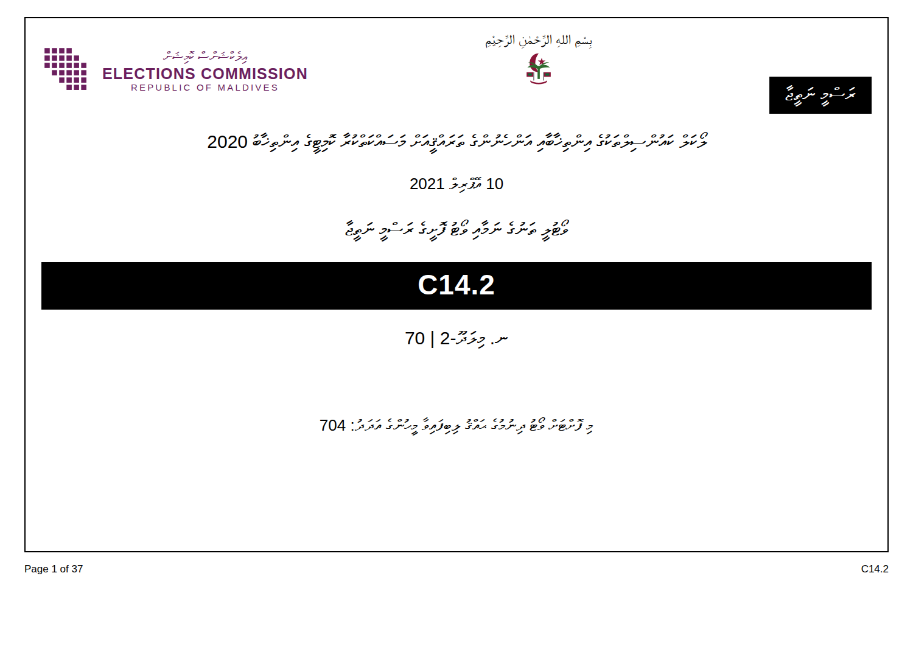ރަސްމީ ނަތީޖާ
بِسْمِ اللهِ الرَّحْمٰنِ الرَّحِيْمِ
އިލެކްޝަންސް ކޮމިޝަން
ELECTIONS COMMISSION
REPUBLIC OF MALDIVES
ލޯކަލް ކައުންސިލްތަކުގެ އިންތިޚާބާއި އަންހެނުންގެ ތަރައްޤީއަށް މަސައްކަތްކުރާ ކޮމިޓީގެ އިންތިޚާބު 2020
10 އޭޕްރިލް 2021
ވޯޓުލީ ތަނުގެ ނަމާއި ވޯޓު ފޮށީގެ ރަސްމީ ނަތީޖާ
C14.2
ނ. މިލަދޫ-2 | 70
މި ފޮށްޓަށް ވޯޓު ދިނުމުގެ ޙައްޤު ލިބިފައިވާ މީހުންގެ އަދަދު: 704
Page 1 of 37
C14.2